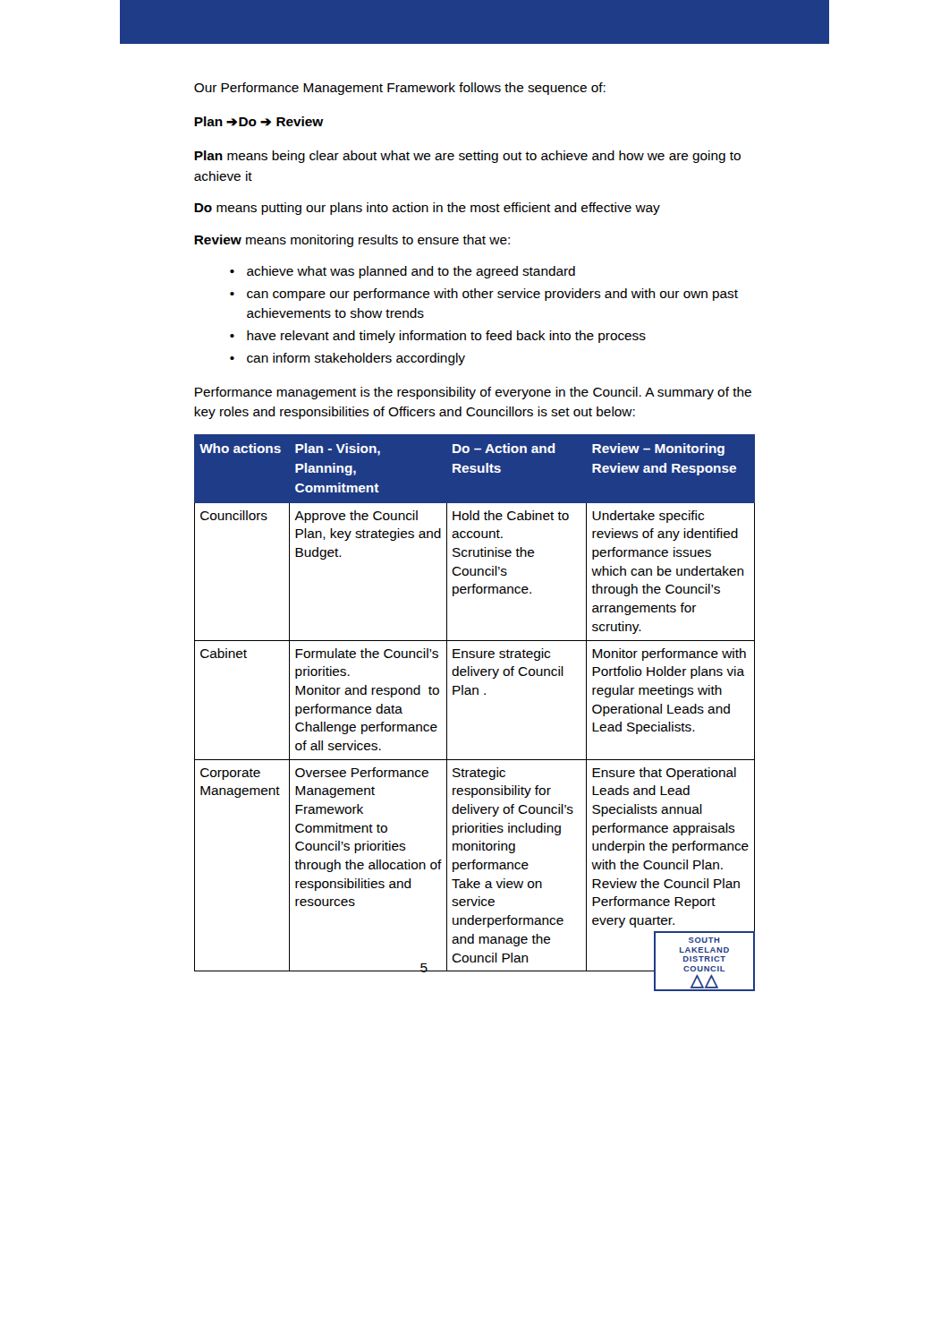Our Performance Management Framework follows the sequence of:
Plan ➔Do ➔ Review
Plan means being clear about what we are setting out to achieve and how we are going to achieve it
Do means putting our plans into action in the most efficient and effective way
Review means monitoring results to ensure that we:
achieve what was planned and to the agreed standard
can compare our performance with other service providers and with our own past achievements to show trends
have relevant and timely information to feed back into the process
can inform stakeholders accordingly
Performance management is the responsibility of everyone in the Council. A summary of the key roles and responsibilities of Officers and Councillors is set out below:
| Who actions | Plan - Vision, Planning, Commitment | Do – Action and Results | Review – Monitoring Review and Response |
| --- | --- | --- | --- |
| Councillors | Approve the Council Plan, key strategies and Budget. | Hold the Cabinet to account. Scrutinise the Council’s performance. | Undertake specific reviews of any identified performance issues which can be undertaken through the Council’s arrangements for scrutiny. |
| Cabinet | Formulate the Council’s priorities. Monitor and respond to performance data Challenge performance of all services. | Ensure strategic delivery of Council Plan . | Monitor performance with Portfolio Holder plans via regular meetings with Operational Leads and Lead Specialists. |
| Corporate Management | Oversee Performance Management Framework Commitment to Council’s priorities through the allocation of responsibilities and resources | Strategic responsibility for delivery of Council’s priorities including monitoring performance Take a view on service underperformance and manage the Council Plan | Ensure that Operational Leads and Lead Specialists annual performance appraisals underpin the performance with the Council Plan. Review the Council Plan Performance Report every quarter. |
5
SOUTH
LAKELAND
DISTRICT
COUNCIL
△△